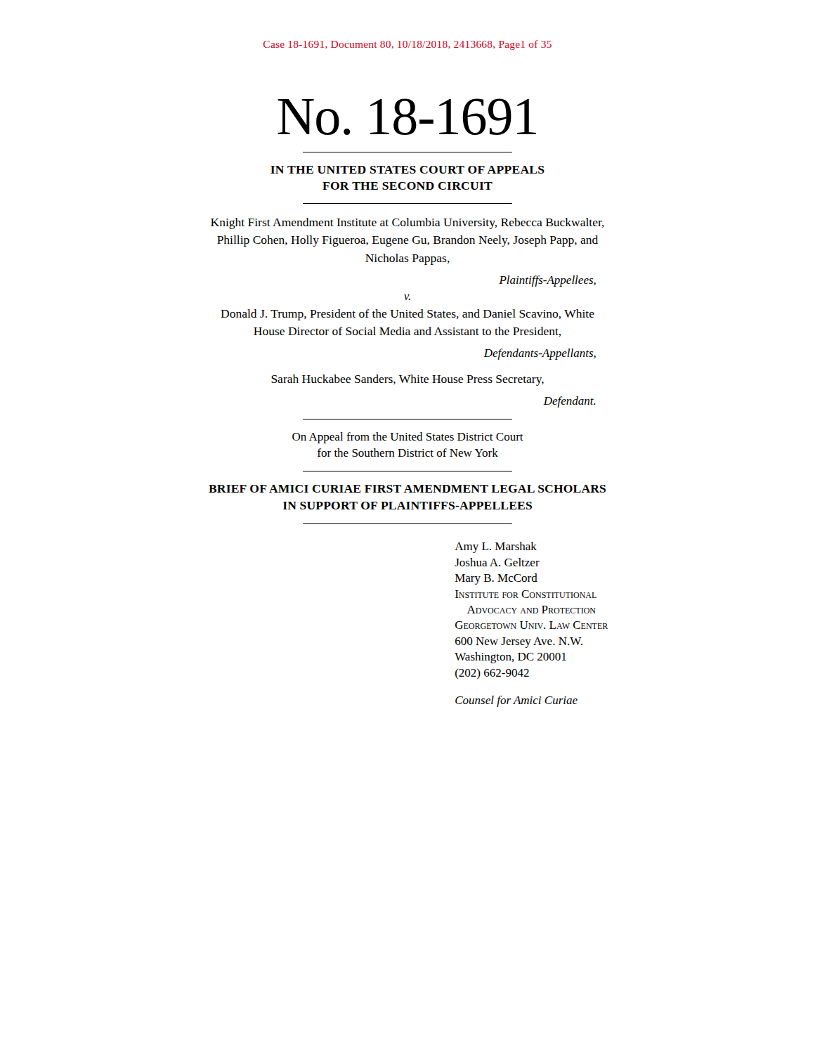Case 18-1691, Document 80, 10/18/2018, 2413668, Page1 of 35
No. 18-1691
IN THE UNITED STATES COURT OF APPEALS
FOR THE SECOND CIRCUIT
Knight First Amendment Institute at Columbia University, Rebecca Buckwalter,
Phillip Cohen, Holly Figueroa, Eugene Gu, Brandon Neely, Joseph Papp, and
Nicholas Pappas,
Plaintiffs-Appellees,
v.
Donald J. Trump, President of the United States, and Daniel Scavino, White
House Director of Social Media and Assistant to the President,
Defendants-Appellants,
Sarah Huckabee Sanders, White House Press Secretary,
Defendant.
On Appeal from the United States District Court
for the Southern District of New York
BRIEF OF AMICI CURIAE FIRST AMENDMENT LEGAL SCHOLARS
IN SUPPORT OF PLAINTIFFS-APPELLEES
Amy L. Marshak
Joshua A. Geltzer
Mary B. McCord
Institute for Constitutional
Advocacy and Protection Georgetown Univ. Law Center
600 New Jersey Ave. N.W.
Washington, DC 20001
(202) 662-9042
Counsel for Amici Curiae